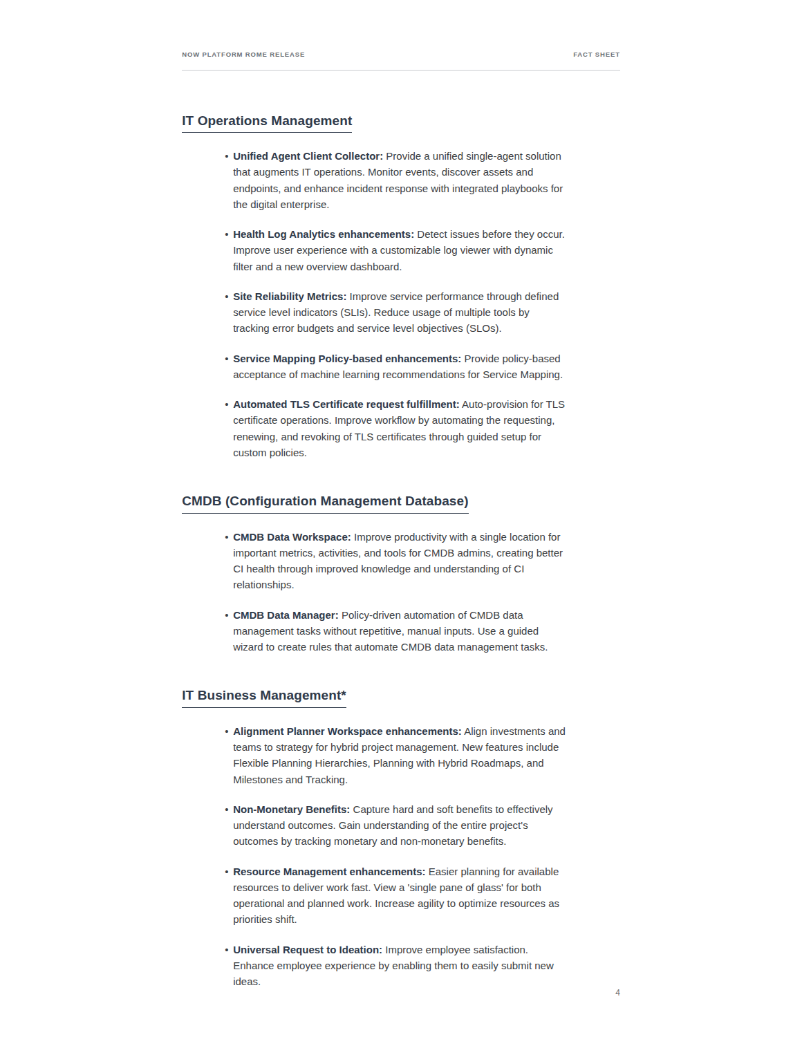Now Platform Rome Release Fact Sheet
IT Operations Management
Unified Agent Client Collector: Provide a unified single-agent solution that augments IT operations. Monitor events, discover assets and endpoints, and enhance incident response with integrated playbooks for the digital enterprise.
Health Log Analytics enhancements: Detect issues before they occur. Improve user experience with a customizable log viewer with dynamic filter and a new overview dashboard.
Site Reliability Metrics: Improve service performance through defined service level indicators (SLIs). Reduce usage of multiple tools by tracking error budgets and service level objectives (SLOs).
Service Mapping Policy-based enhancements: Provide policy-based acceptance of machine learning recommendations for Service Mapping.
Automated TLS Certificate request fulfillment: Auto-provision for TLS certificate operations. Improve workflow by automating the requesting, renewing, and revoking of TLS certificates through guided setup for custom policies.
CMDB (Configuration Management Database)
CMDB Data Workspace: Improve productivity with a single location for important metrics, activities, and tools for CMDB admins, creating better CI health through improved knowledge and understanding of CI relationships.
CMDB Data Manager: Policy-driven automation of CMDB data management tasks without repetitive, manual inputs. Use a guided wizard to create rules that automate CMDB data management tasks.
IT Business Management*
Alignment Planner Workspace enhancements: Align investments and teams to strategy for hybrid project management. New features include Flexible Planning Hierarchies, Planning with Hybrid Roadmaps, and Milestones and Tracking.
Non-Monetary Benefits: Capture hard and soft benefits to effectively understand outcomes. Gain understanding of the entire project's outcomes by tracking monetary and non-monetary benefits.
Resource Management enhancements: Easier planning for available resources to deliver work fast. View a 'single pane of glass' for both operational and planned work. Increase agility to optimize resources as priorities shift.
Universal Request to Ideation: Improve employee satisfaction. Enhance employee experience by enabling them to easily submit new ideas.
4